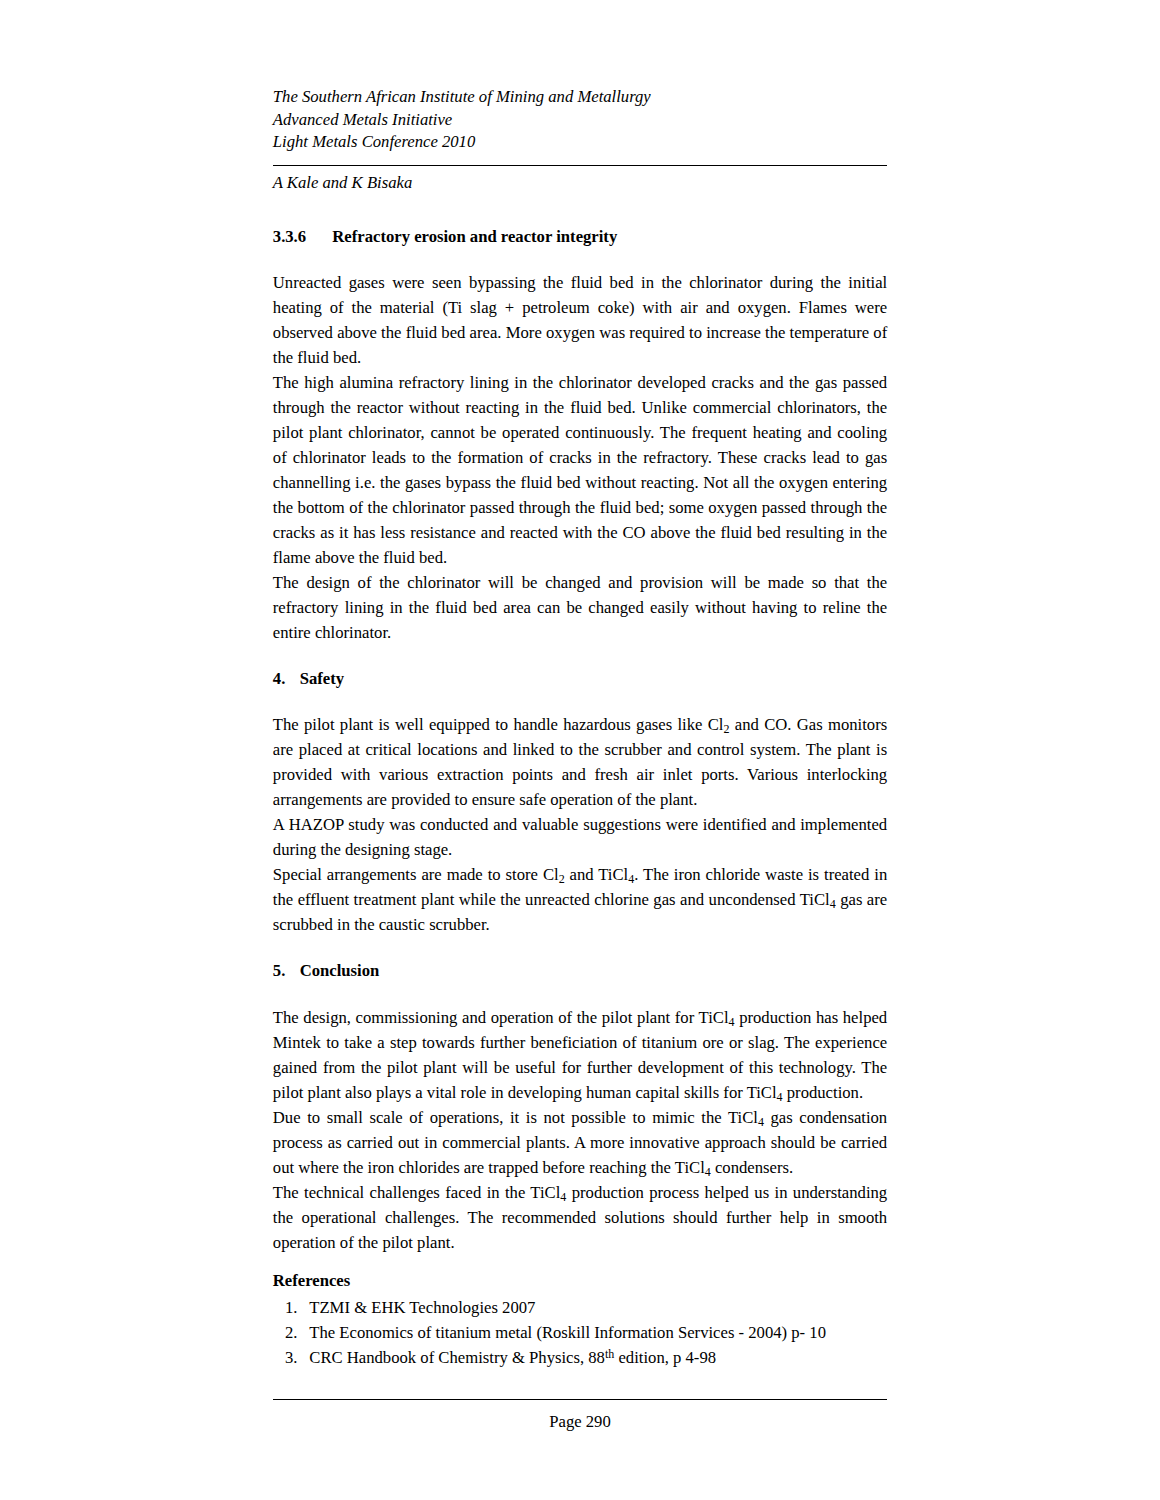The Southern African Institute of Mining and Metallurgy Advanced Metals Initiative Light Metals Conference 2010
A Kale and K Bisaka
3.3.6 Refractory erosion and reactor integrity
Unreacted gases were seen bypassing the fluid bed in the chlorinator during the initial heating of the material (Ti slag + petroleum coke) with air and oxygen. Flames were observed above the fluid bed area. More oxygen was required to increase the temperature of the fluid bed.
The high alumina refractory lining in the chlorinator developed cracks and the gas passed through the reactor without reacting in the fluid bed. Unlike commercial chlorinators, the pilot plant chlorinator, cannot be operated continuously. The frequent heating and cooling of chlorinator leads to the formation of cracks in the refractory. These cracks lead to gas channelling i.e. the gases bypass the fluid bed without reacting. Not all the oxygen entering the bottom of the chlorinator passed through the fluid bed; some oxygen passed through the cracks as it has less resistance and reacted with the CO above the fluid bed resulting in the flame above the fluid bed.
The design of the chlorinator will be changed and provision will be made so that the refractory lining in the fluid bed area can be changed easily without having to reline the entire chlorinator.
4. Safety
The pilot plant is well equipped to handle hazardous gases like Cl2 and CO. Gas monitors are placed at critical locations and linked to the scrubber and control system. The plant is provided with various extraction points and fresh air inlet ports. Various interlocking arrangements are provided to ensure safe operation of the plant.
A HAZOP study was conducted and valuable suggestions were identified and implemented during the designing stage.
Special arrangements are made to store Cl2 and TiCl4. The iron chloride waste is treated in the effluent treatment plant while the unreacted chlorine gas and uncondensed TiCl4 gas are scrubbed in the caustic scrubber.
5. Conclusion
The design, commissioning and operation of the pilot plant for TiCl4 production has helped Mintek to take a step towards further beneficiation of titanium ore or slag. The experience gained from the pilot plant will be useful for further development of this technology. The pilot plant also plays a vital role in developing human capital skills for TiCl4 production.
Due to small scale of operations, it is not possible to mimic the TiCl4 gas condensation process as carried out in commercial plants. A more innovative approach should be carried out where the iron chlorides are trapped before reaching the TiCl4 condensers.
The technical challenges faced in the TiCl4 production process helped us in understanding the operational challenges. The recommended solutions should further help in smooth operation of the pilot plant.
References
TZMI & EHK Technologies 2007
The Economics of titanium metal (Roskill Information Services - 2004) p- 10
CRC Handbook of Chemistry & Physics, 88th edition, p 4-98
Page 290